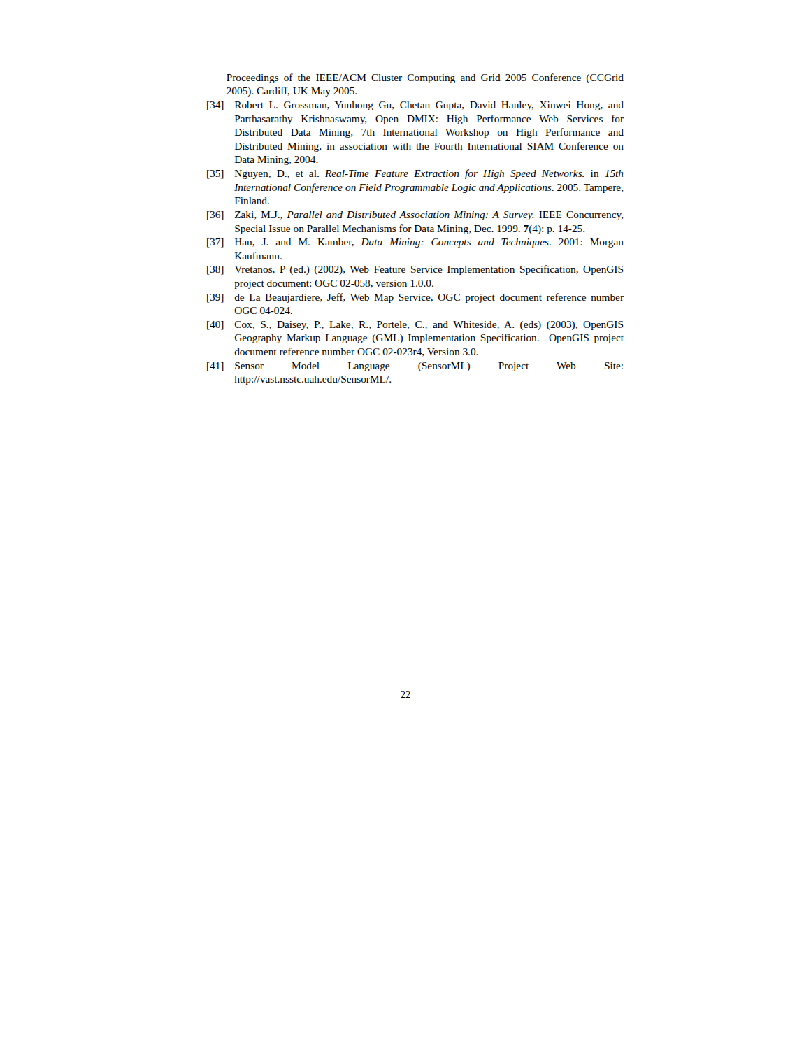Proceedings of the IEEE/ACM Cluster Computing and Grid 2005 Conference (CCGrid 2005). Cardiff, UK May 2005.
[34] Robert L. Grossman, Yunhong Gu, Chetan Gupta, David Hanley, Xinwei Hong, and Parthasarathy Krishnaswamy, Open DMIX: High Performance Web Services for Distributed Data Mining, 7th International Workshop on High Performance and Distributed Mining, in association with the Fourth International SIAM Conference on Data Mining, 2004.
[35] Nguyen, D., et al. Real-Time Feature Extraction for High Speed Networks. in 15th International Conference on Field Programmable Logic and Applications. 2005. Tampere, Finland.
[36] Zaki, M.J., Parallel and Distributed Association Mining: A Survey. IEEE Concurrency, Special Issue on Parallel Mechanisms for Data Mining, Dec. 1999. 7(4): p. 14-25.
[37] Han, J. and M. Kamber, Data Mining: Concepts and Techniques. 2001: Morgan Kaufmann.
[38] Vretanos, P (ed.) (2002), Web Feature Service Implementation Specification, OpenGIS project document: OGC 02-058, version 1.0.0.
[39] de La Beaujardiere, Jeff, Web Map Service, OGC project document reference number OGC 04-024.
[40] Cox, S., Daisey, P., Lake, R., Portele, C., and Whiteside, A. (eds) (2003), OpenGIS Geography Markup Language (GML) Implementation Specification. OpenGIS project document reference number OGC 02-023r4, Version 3.0.
[41] Sensor Model Language (SensorML) Project Web Site: http://vast.nsstc.uah.edu/SensorML/.
22